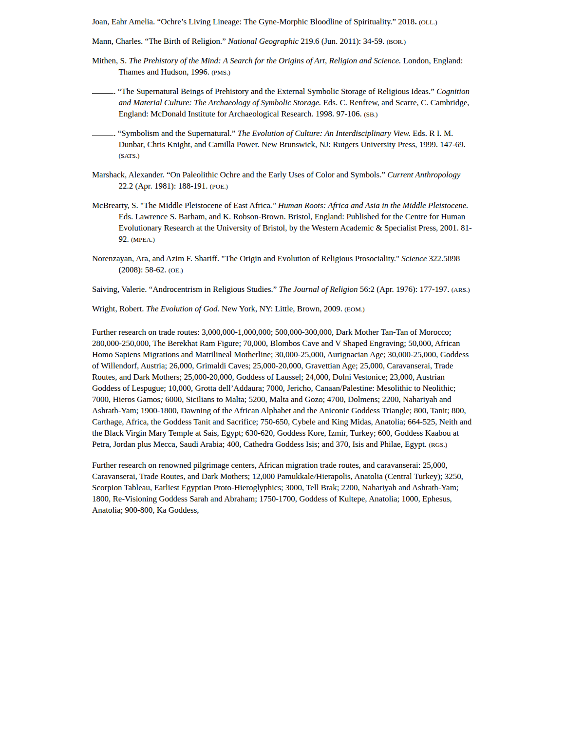Joan, Eahr Amelia. “Ochre’s Living Lineage: The Gyne-Morphic Bloodline of Spirituality.” 2018. (OLL.)
Mann, Charles. “The Birth of Religion.” National Geographic 219.6 (Jun. 2011): 34-59. (BOR.)
Mithen, S. The Prehistory of the Mind: A Search for the Origins of Art, Religion and Science. London, England: Thames and Hudson, 1996. (PMS.)
. “The Supernatural Beings of Prehistory and the External Symbolic Storage of Religious Ideas.” Cognition and Material Culture: The Archaeology of Symbolic Storage. Eds. C. Renfrew, and Scarre, C. Cambridge, England: McDonald Institute for Archaeological Research. 1998. 97-106. (SB.)
. “Symbolism and the Supernatural.” The Evolution of Culture: An Interdisciplinary View. Eds. R I. M. Dunbar, Chris Knight, and Camilla Power. New Brunswick, NJ: Rutgers University Press, 1999. 147-69. (SATS.)
Marshack, Alexander. “On Paleolithic Ochre and the Early Uses of Color and Symbols.” Current Anthropology 22.2 (Apr. 1981): 188-191. (POE.)
McBrearty, S. "The Middle Pleistocene of East Africa." Human Roots: Africa and Asia in the Middle Pleistocene. Eds. Lawrence S. Barham, and K. Robson-Brown. Bristol, England: Published for the Centre for Human Evolutionary Research at the University of Bristol, by the Western Academic & Specialist Press, 2001. 81-92. (MPEA.)
Norenzayan, Ara, and Azim F. Shariff. "The Origin and Evolution of Religious Prosociality." Science 322.5898 (2008): 58-62. (OE.)
Saiving, Valerie. “Androcentrism in Religious Studies.” The Journal of Religion 56:2 (Apr. 1976): 177-197. (ARS.)
Wright, Robert. The Evolution of God. New York, NY: Little, Brown, 2009. (EOM.)
Further research on trade routes: 3,000,000-1,000,000; 500,000-300,000, Dark Mother Tan-Tan of Morocco; 280,000-250,000, The Berekhat Ram Figure; 70,000, Blombos Cave and V Shaped Engraving; 50,000, African Homo Sapiens Migrations and Matrilineal Motherline; 30,000-25,000, Aurignacian Age; 30,000-25,000, Goddess of Willendorf, Austria; 26,000, Grimaldi Caves; 25,000-20,000, Gravettian Age; 25,000, Caravanserai, Trade Routes, and Dark Mothers; 25,000-20,000, Goddess of Laussel; 24,000, Dolni Vestonice; 23,000, Austrian Goddess of Lespugue; 10,000, Grotta dell’Addaura; 7000, Jericho, Canaan/Palestine: Mesolithic to Neolithic; 7000, Hieros Gamos; 6000, Sicilians to Malta; 5200, Malta and Gozo; 4700, Dolmens; 2200, Nahariyah and Ashrath-Yam; 1900-1800, Dawning of the African Alphabet and the Aniconic Goddess Triangle; 800, Tanit; 800, Carthage, Africa, the Goddess Tanit and Sacrifice; 750-650, Cybele and King Midas, Anatolia; 664-525, Neith and the Black Virgin Mary Temple at Sais, Egypt; 630-620, Goddess Kore, Izmir, Turkey; 600, Goddess Kaabou at Petra, Jordan plus Mecca, Saudi Arabia; 400, Cathedra Goddess Isis; and 370, Isis and Philae, Egypt. (RGS.)
Further research on renowned pilgrimage centers, African migration trade routes, and caravanserai: 25,000, Caravanserai, Trade Routes, and Dark Mothers; 12,000 Pamukkale/Hierapolis, Anatolia (Central Turkey); 3250, Scorpion Tableau, Earliest Egyptian Proto-Hieroglyphics; 3000, Tell Brak; 2200, Nahariyah and Ashrath-Yam; 1800, Re-Visioning Goddess Sarah and Abraham; 1750-1700, Goddess of Kultepe, Anatolia; 1000, Ephesus, Anatolia; 900-800, Ka Goddess,